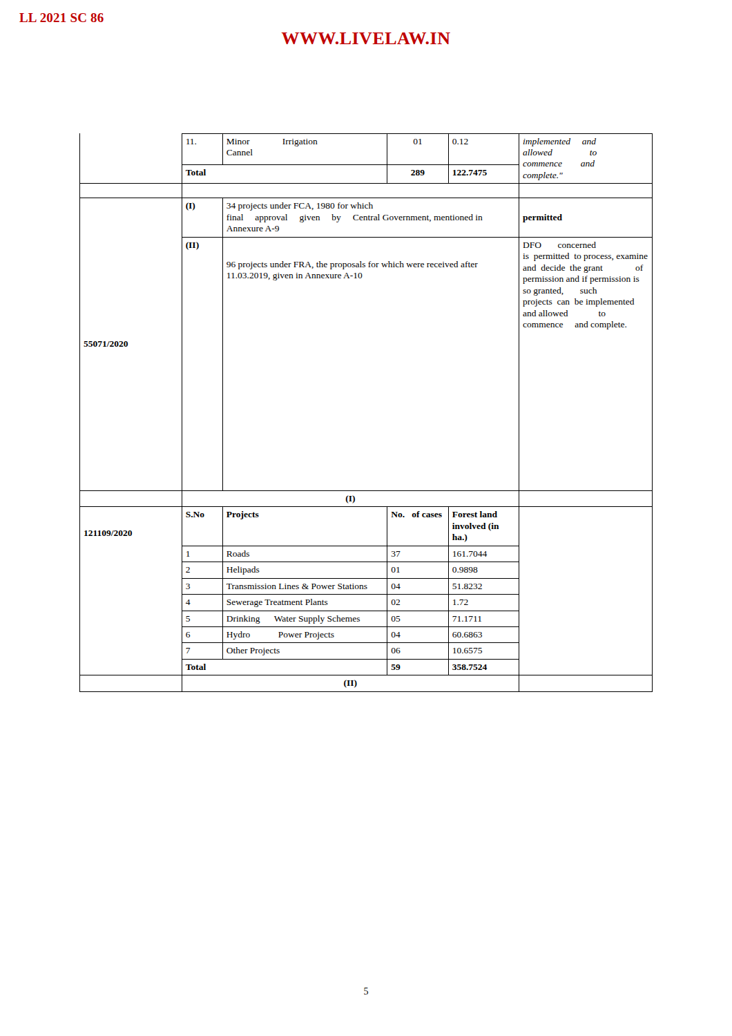LL 2021 SC 86
WWW.LIVELAW.IN
| | 11. | Minor Irrigation Cannel | 01 | 0.12 | implemented and allowed to commence and complete." |
| Total | 289 | 122.7475 |
| 55071/2020 | (I) | 34 projects under FCA, 1980 for which final approval given by Central Government, mentioned in Annexure A-9 | permitted |
| (II) | 96 projects under FRA, the proposals for which were received after 11.03.2019, given in Annexure A-10 | DFO concerned is permitted to process, examine and decide the grant of permission and if permission is so granted, such projects can be implemented and allowed to commence and complete. |
| | (I) | |
| 121109/2020 | S.No | Projects | No. of cases | Forest land involved (in ha.) | |
| 1 | Roads | 37 | 161.7044 |
| 2 | Helipads | 01 | 0.9898 |
| 3 | Transmission Lines & Power Stations | 04 | 51.8232 |
| 4 | Sewerage Treatment Plants | 02 | 1.72 |
| 5 | Drinking Water Supply Schemes | 05 | 71.1711 |
| 6 | Hydro Power Projects | 04 | 60.6863 |
| 7 | Other Projects | 06 | 10.6575 |
| Total | 59 | 358.7524 |
| | (II) | |
5